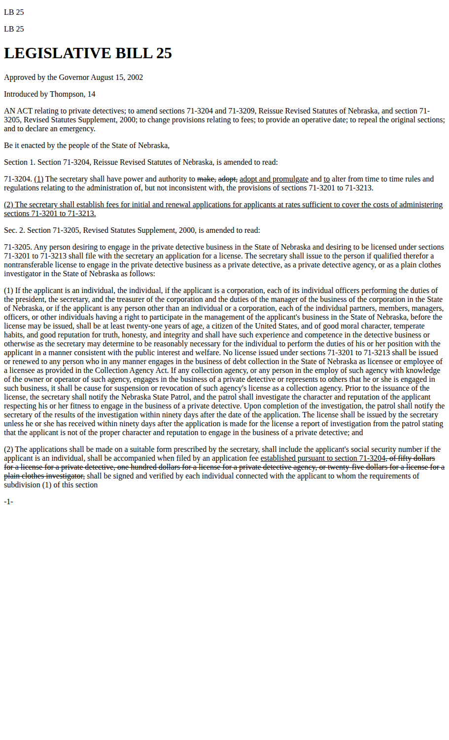LB 25
LB 25
LEGISLATIVE BILL 25
Approved by the Governor August 15, 2002
Introduced by Thompson, 14
AN ACT relating to private detectives; to amend sections 71-3204 and 71-3209, Reissue Revised Statutes of Nebraska, and section 71-3205, Revised Statutes Supplement, 2000; to change provisions relating to fees; to provide an operative date; to repeal the original sections; and to declare an emergency.
Be it enacted by the people of the State of Nebraska,
Section 1. Section 71-3204, Reissue Revised Statutes of Nebraska, is amended to read:
71-3204. (1) The secretary shall have power and authority to make, adopt, adopt and promulgate and to alter from time to time rules and regulations relating to the administration of, but not inconsistent with, the provisions of sections 71-3201 to 71-3213.
(2) The secretary shall establish fees for initial and renewal applications for applicants at rates sufficient to cover the costs of administering sections 71-3201 to 71-3213.
Sec. 2. Section 71-3205, Revised Statutes Supplement, 2000, is amended to read:
71-3205. Any person desiring to engage in the private detective business in the State of Nebraska and desiring to be licensed under sections 71-3201 to 71-3213 shall file with the secretary an application for a license. The secretary shall issue to the person if qualified therefor a nontransferable license to engage in the private detective business as a private detective, as a private detective agency, or as a plain clothes investigator in the State of Nebraska as follows:
(1) If the applicant is an individual, the individual, if the applicant is a corporation, each of its individual officers performing the duties of the president, the secretary, and the treasurer of the corporation and the duties of the manager of the business of the corporation in the State of Nebraska, or if the applicant is any person other than an individual or a corporation, each of the individual partners, members, managers, officers, or other individuals having a right to participate in the management of the applicant's business in the State of Nebraska, before the license may be issued, shall be at least twenty-one years of age, a citizen of the United States, and of good moral character, temperate habits, and good reputation for truth, honesty, and integrity and shall have such experience and competence in the detective business or otherwise as the secretary may determine to be reasonably necessary for the individual to perform the duties of his or her position with the applicant in a manner consistent with the public interest and welfare. No license issued under sections 71-3201 to 71-3213 shall be issued or renewed to any person who in any manner engages in the business of debt collection in the State of Nebraska as licensee or employee of a licensee as provided in the Collection Agency Act. If any collection agency, or any person in the employ of such agency with knowledge of the owner or operator of such agency, engages in the business of a private detective or represents to others that he or she is engaged in such business, it shall be cause for suspension or revocation of such agency's license as a collection agency. Prior to the issuance of the license, the secretary shall notify the Nebraska State Patrol, and the patrol shall investigate the character and reputation of the applicant respecting his or her fitness to engage in the business of a private detective. Upon completion of the investigation, the patrol shall notify the secretary of the results of the investigation within ninety days after the date of the application. The license shall be issued by the secretary unless he or she has received within ninety days after the application is made for the license a report of investigation from the patrol stating that the applicant is not of the proper character and reputation to engage in the business of a private detective; and
(2) The applications shall be made on a suitable form prescribed by the secretary, shall include the applicant's social security number if the applicant is an individual, shall be accompanied when filed by an application fee established pursuant to section 71-3204, of fifty dollars for a license for a private detective, one hundred dollars for a license for a private detective agency, or twenty-five dollars for a license for a plain clothes investigator, shall be signed and verified by each individual connected with the applicant to whom the requirements of subdivision (1) of this section
-1-